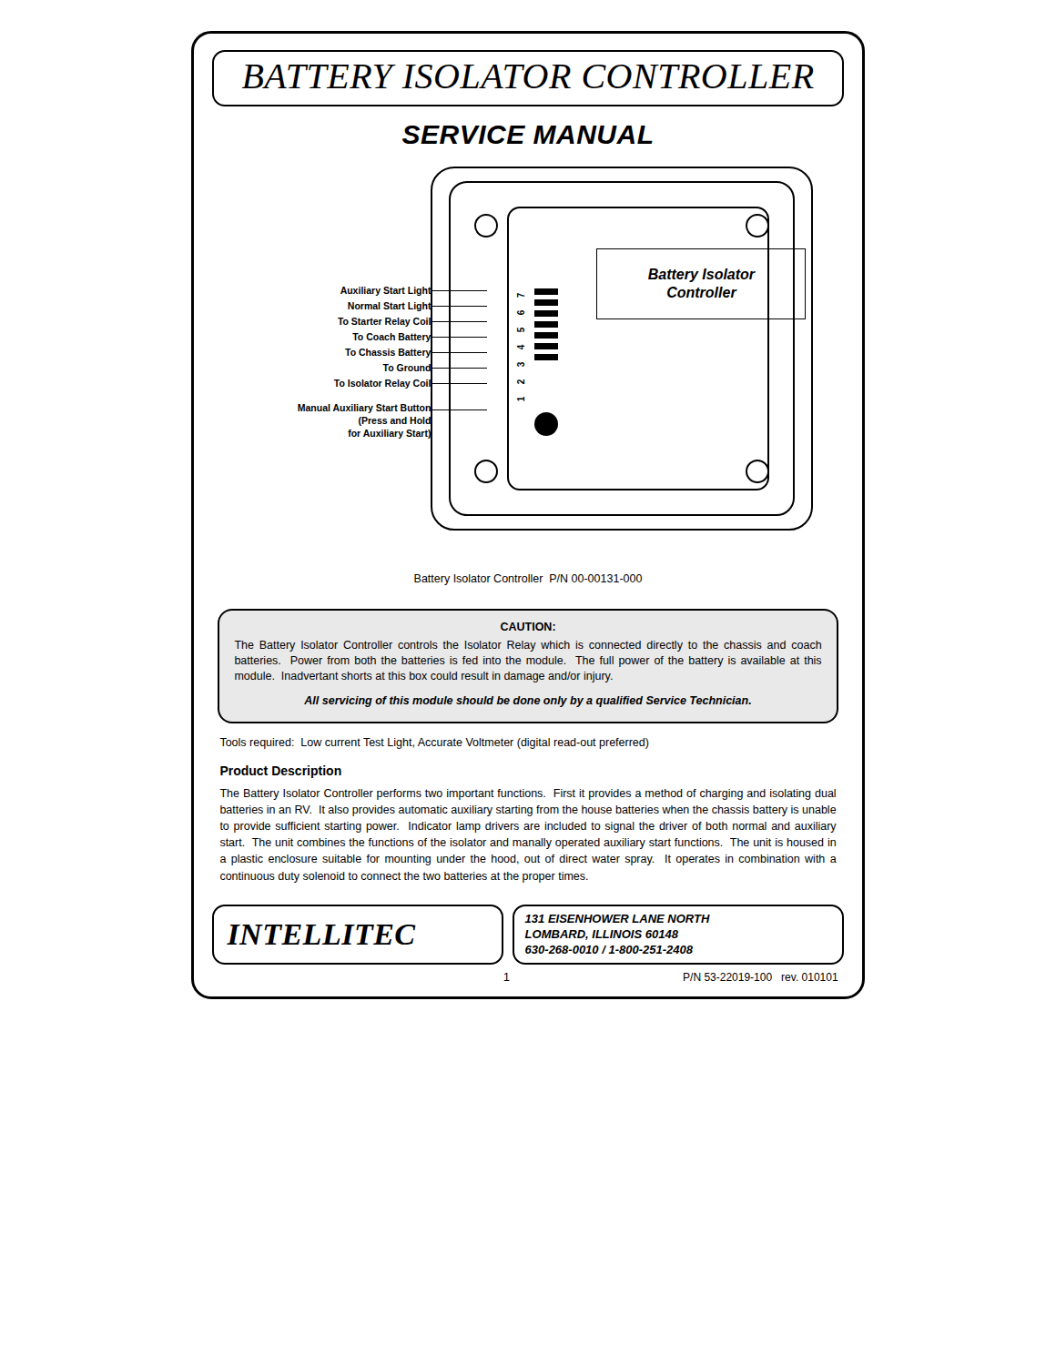BATTERY ISOLATOR CONTROLLER
SERVICE MANUAL
Auxiliary Start Light
Normal Start Light
To Starter Relay Coil
To Coach Battery
To Chassis Battery
To Ground
To Isolator Relay Coil
Manual Auxiliary Start Button
(Press and Hold
for Auxiliary Start)
Battery Isolator
Controller
7
6
5
4
3
2
1
Battery Isolator Controller P/N 00-00131-000
CAUTION:
The Battery Isolator Controller controls the Isolator Relay which is connected directly to the chassis and coach batteries. Power from both the batteries is fed into the module. The full power of the battery is available at this module. Inadvertant shorts at this box could result in damage and/or injury.
All servicing of this module should be done only by a qualified Service Technician.
Tools required: Low current Test Light, Accurate Voltmeter (digital read-out preferred)
Product Description
The Battery Isolator Controller performs two important functions. First it provides a method of charging and isolating dual batteries in an RV. It also provides automatic auxiliary starting from the house batteries when the chassis battery is unable to provide sufficient starting power. Indicator lamp drivers are included to signal the driver of both normal and auxiliary start. The unit combines the functions of the isolator and manally operated auxiliary start functions. The unit is housed in a plastic enclosure suitable for mounting under the hood, out of direct water spray. It operates in combination with a continuous duty solenoid to connect the two batteries at the proper times.
INTELLITEC
131 EISENHOWER LANE NORTH LOMBARD, ILLINOIS 60148 630-268-0010 / 1-800-251-2408
1 P/N 53-22019-100 rev. 010101